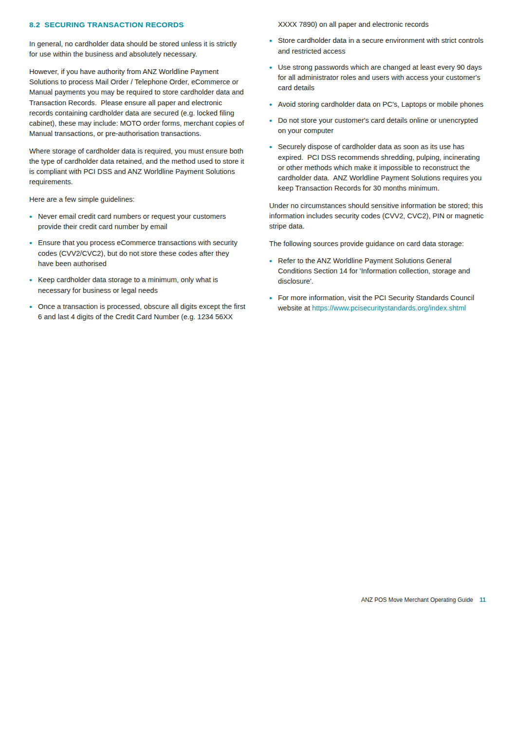8.2 Securing Transaction Records
In general, no cardholder data should be stored unless it is strictly for use within the business and absolutely necessary.
However, if you have authority from ANZ Worldline Payment Solutions to process Mail Order / Telephone Order, eCommerce or Manual payments you may be required to store cardholder data and Transaction Records. Please ensure all paper and electronic records containing cardholder data are secured (e.g. locked filing cabinet), these may include: MOTO order forms, merchant copies of Manual transactions, or pre-authorisation transactions.
Where storage of cardholder data is required, you must ensure both the type of cardholder data retained, and the method used to store it is compliant with PCI DSS and ANZ Worldline Payment Solutions requirements.
Here are a few simple guidelines:
Never email credit card numbers or request your customers provide their credit card number by email
Ensure that you process eCommerce transactions with security codes (CVV2/CVC2), but do not store these codes after they have been authorised
Keep cardholder data storage to a minimum, only what is necessary for business or legal needs
Once a transaction is processed, obscure all digits except the first 6 and last 4 digits of the Credit Card Number (e.g. 1234 56XX XXXX 7890) on all paper and electronic records
Store cardholder data in a secure environment with strict controls and restricted access
Use strong passwords which are changed at least every 90 days for all administrator roles and users with access your customer's card details
Avoid storing cardholder data on PC's, Laptops or mobile phones
Do not store your customer's card details online or unencrypted on your computer
Securely dispose of cardholder data as soon as its use has expired. PCI DSS recommends shredding, pulping, incinerating or other methods which make it impossible to reconstruct the cardholder data. ANZ Worldline Payment Solutions requires you keep Transaction Records for 30 months minimum.
Under no circumstances should sensitive information be stored; this information includes security codes (CVV2, CVC2), PIN or magnetic stripe data.
The following sources provide guidance on card data storage:
Refer to the ANZ Worldline Payment Solutions General Conditions Section 14 for 'Information collection, storage and disclosure'.
For more information, visit the PCI Security Standards Council website at https://www.pcisecuritystandards.org/index.shtml
ANZ POS Move Merchant Operating Guide 11